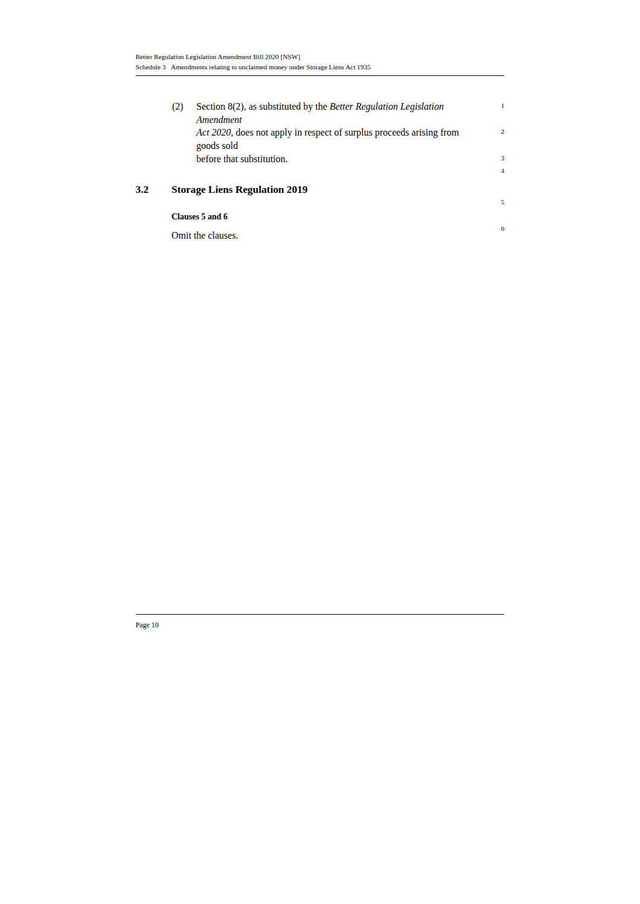Better Regulation Legislation Amendment Bill 2020 [NSW]
Schedule 3 Amendments relating to unclaimed money under Storage Liens Act 1935
(2)
Section 8(2), as substituted by the Better Regulation Legislation Amendment
1
Act 2020, does not apply in respect of surplus proceeds arising from goods sold
2
before that substitution.
3
3.2 Storage Liens Regulation 2019
4
Clauses 5 and 6
5
Omit the clauses.
6
Page 10